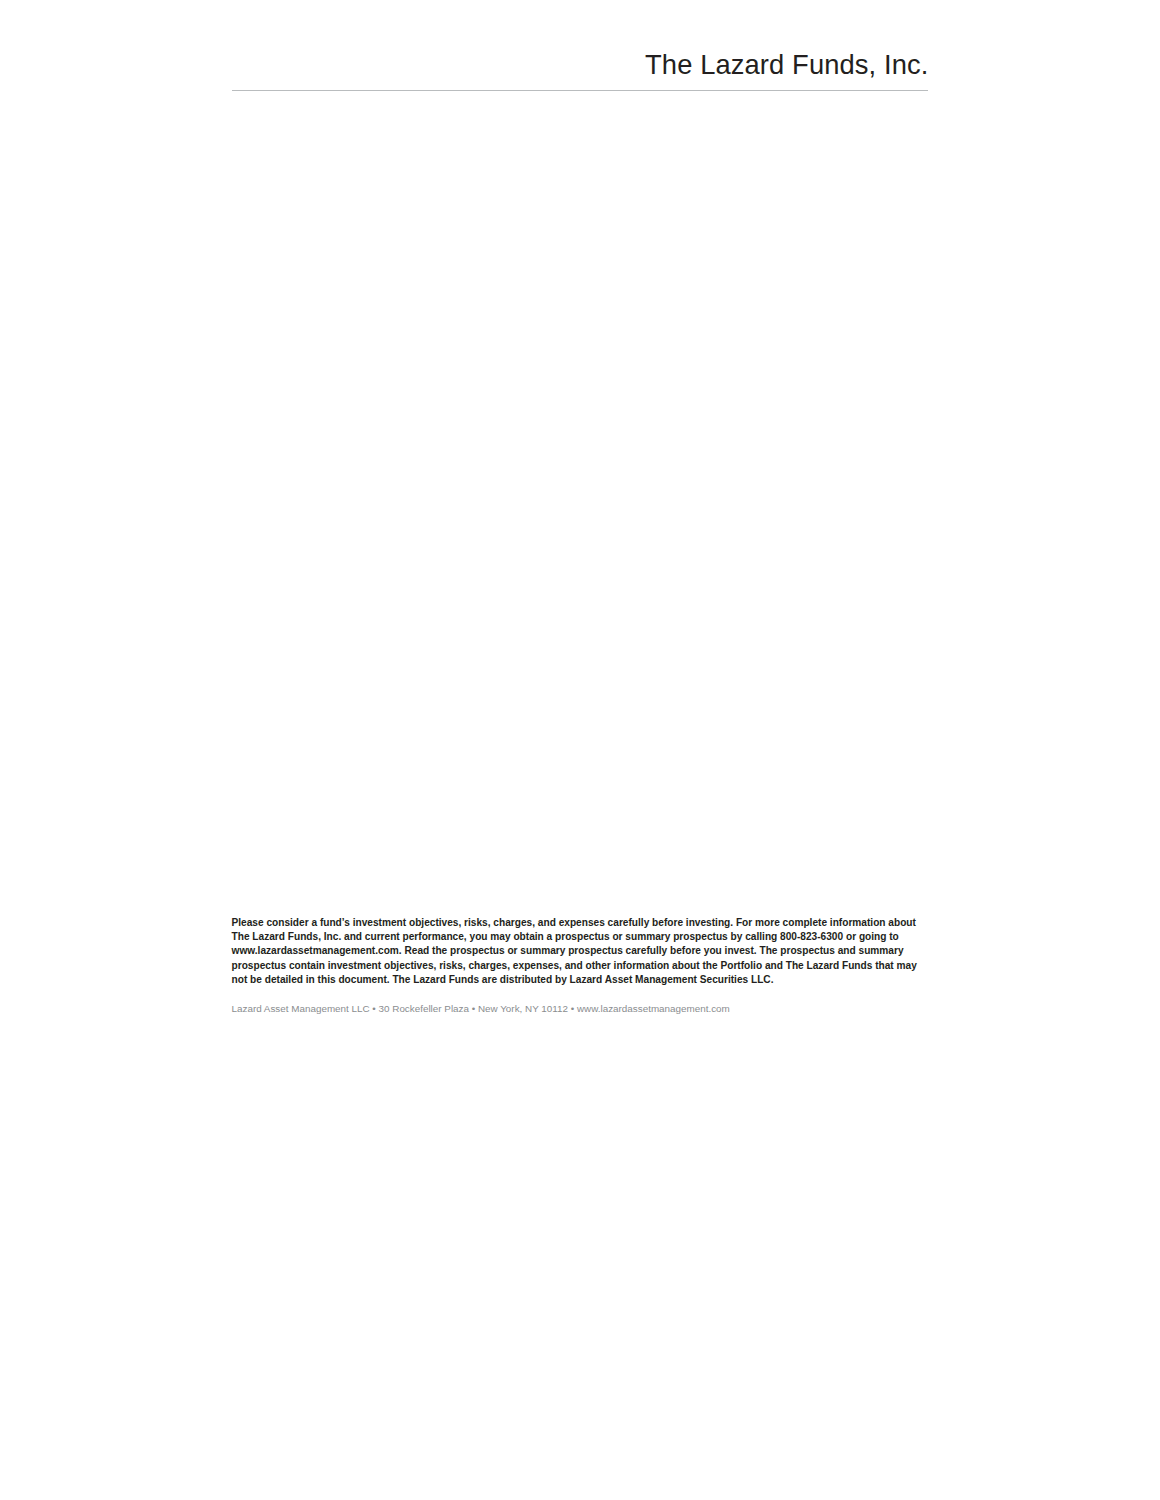The Lazard Funds, Inc.
Please consider a fund’s investment objectives, risks, charges, and expenses carefully before investing. For more complete information about The Lazard Funds, Inc. and current performance, you may obtain a prospectus or summary prospectus by calling 800-823-6300 or going to www.lazardassetmanagement.com. Read the prospectus or summary prospectus carefully before you invest. The prospectus and summary prospectus contain investment objectives, risks, charges, expenses, and other information about the Portfolio and The Lazard Funds that may not be detailed in this document. The Lazard Funds are distributed by Lazard Asset Management Securities LLC.
Lazard Asset Management LLC • 30 Rockefeller Plaza • New York, NY 10112 • www.lazardassetmanagement.com